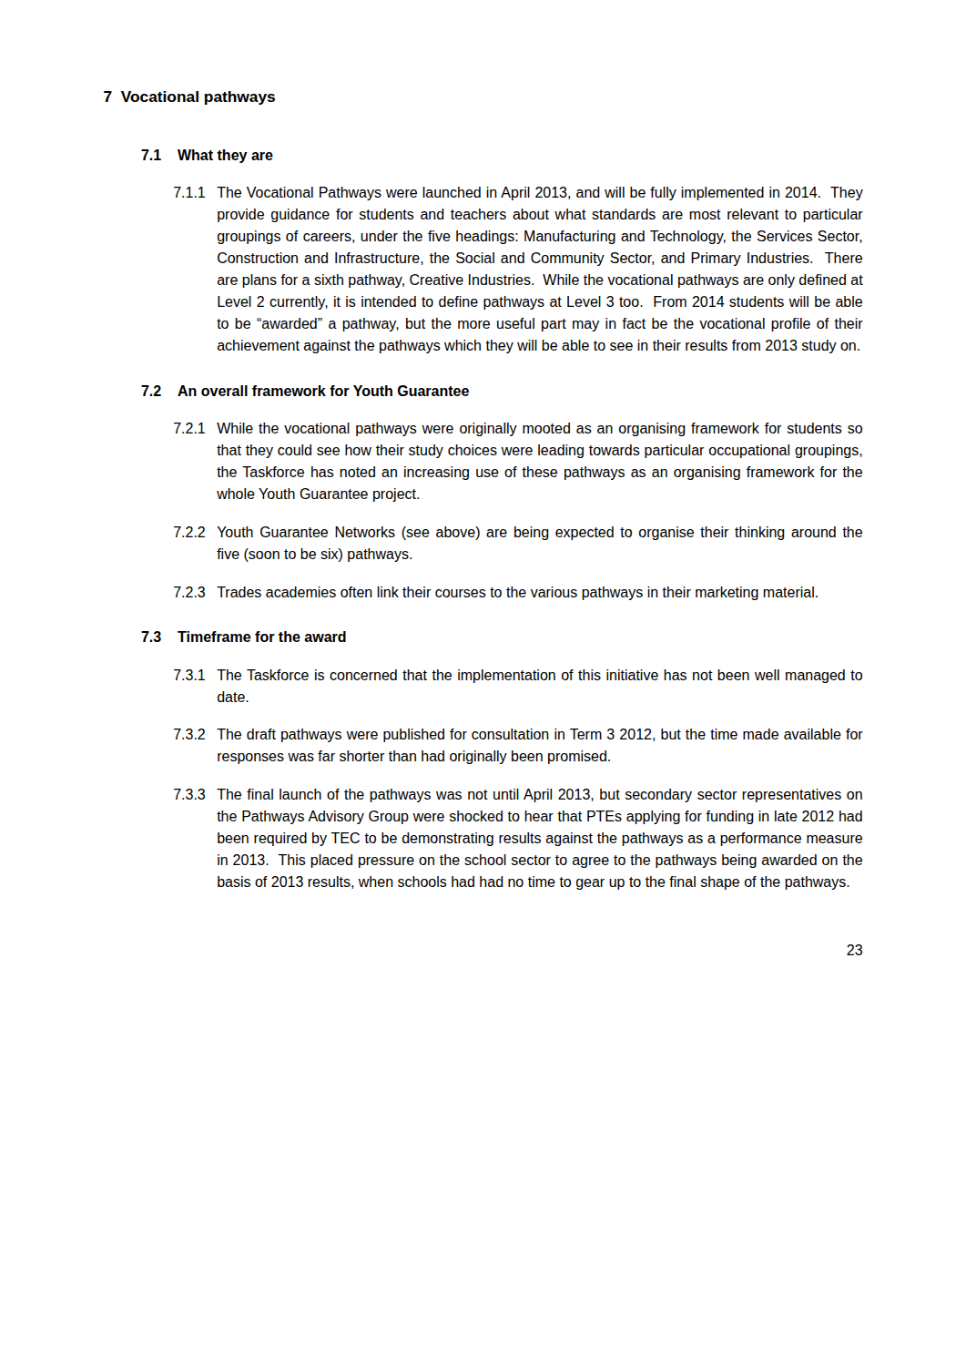7 Vocational pathways
7.1 What they are
7.1.1
The Vocational Pathways were launched in April 2013, and will be fully implemented in 2014. They provide guidance for students and teachers about what standards are most relevant to particular groupings of careers, under the five headings: Manufacturing and Technology, the Services Sector, Construction and Infrastructure, the Social and Community Sector, and Primary Industries. There are plans for a sixth pathway, Creative Industries. While the vocational pathways are only defined at Level 2 currently, it is intended to define pathways at Level 3 too. From 2014 students will be able to be “awarded” a pathway, but the more useful part may in fact be the vocational profile of their achievement against the pathways which they will be able to see in their results from 2013 study on.
7.2 An overall framework for Youth Guarantee
7.2.1
While the vocational pathways were originally mooted as an organising framework for students so that they could see how their study choices were leading towards particular occupational groupings, the Taskforce has noted an increasing use of these pathways as an organising framework for the whole Youth Guarantee project.
7.2.2
Youth Guarantee Networks (see above) are being expected to organise their thinking around the five (soon to be six) pathways.
7.2.3
Trades academies often link their courses to the various pathways in their marketing material.
7.3 Timeframe for the award
7.3.1
The Taskforce is concerned that the implementation of this initiative has not been well managed to date.
7.3.2
The draft pathways were published for consultation in Term 3 2012, but the time made available for responses was far shorter than had originally been promised.
7.3.3
The final launch of the pathways was not until April 2013, but secondary sector representatives on the Pathways Advisory Group were shocked to hear that PTEs applying for funding in late 2012 had been required by TEC to be demonstrating results against the pathways as a performance measure in 2013. This placed pressure on the school sector to agree to the pathways being awarded on the basis of 2013 results, when schools had had no time to gear up to the final shape of the pathways.
23